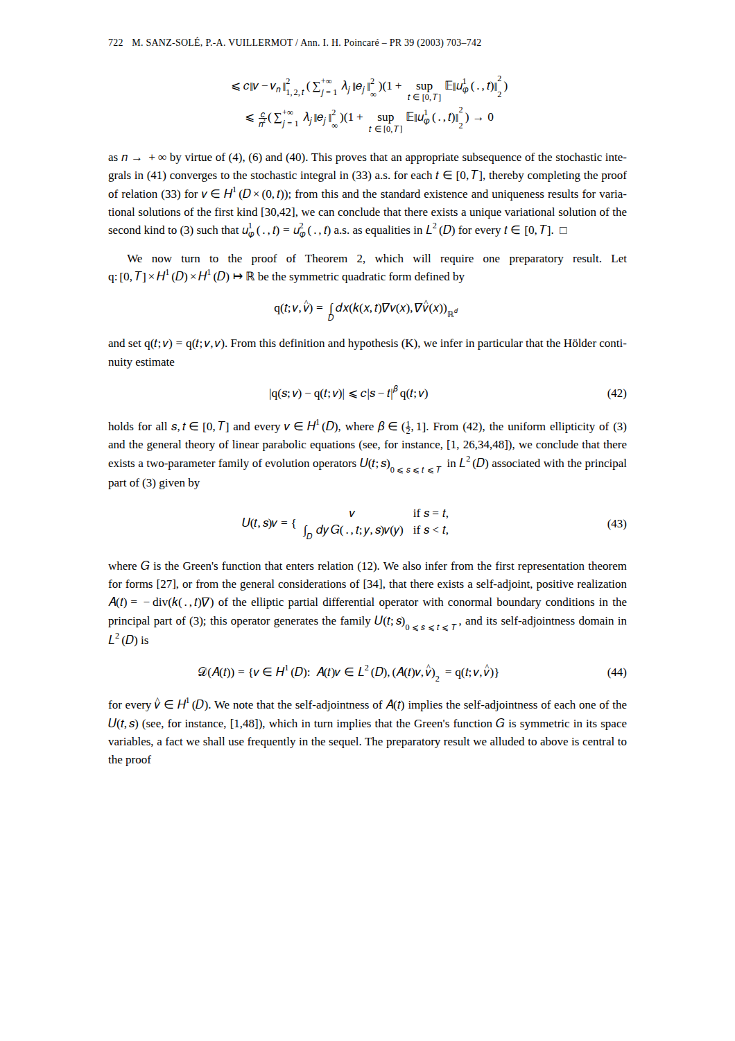722 M. SANZ-SOLÉ, P.-A. VUILLERMOT / Ann. I. H. Poincaré – PR 39 (2003) 703–742
⩽c‖v−vn‖1,2,t2 ( ∑j=1+∞ λj‖ej‖∞2 ) (1+ supt∈[0,T] 𝔼‖uφ1(.,t)‖22 )
⩽cn2 ( ∑j=1+∞ λj‖ej‖∞2 ) (1+ supt∈[0,T] 𝔼‖uφ1(.,t)‖22 ) →0
as n→+∞ by virtue of (4), (6) and (40). This proves that an appropriate subsequence of the stochastic integrals in (41) converges to the stochastic integral in (33) a.s. for each t∈[0,T], thereby completing the proof of relation (33) for v∈H1(D×(0,t)); from this and the standard existence and uniqueness results for variational solutions of the first kind [30,42], we can conclude that there exists a unique variational solution of the second kind to (3) such that uφ1(.,t)=uφ2(.,t) a.s. as equalities in L2(D) for every t∈[0,T]. □
We now turn to the proof of Theorem 2, which will require one preparatory result. Let q:[0,T]×H1(D)×H1(D)↦ℝ be the symmetric quadratic form defined by
q(t;v,v^)= ∫Ddx (k(x,t)∇v(x),∇v^(x))ℝd
and set q(t;v)=q(t;v,v). From this definition and hypothesis (K), we infer in particular that the Hölder continuity estimate
|q(s;v)−q(t;v)| ⩽c|s−t|βq(t;v) (42)
holds for all s,t∈[0,T] and every v∈H1(D), where β∈(12,1]. From (42), the uniform ellipticity of (3) and the general theory of linear parabolic equations (see, for instance, [1, 26,34,48]), we conclude that there exists a two-parameter family of evolution operators U(t;s)0⩽s⩽t⩽T in L2(D) associated with the principal part of (3) given by
U(t,s)v= { v if s=t, ∫DdyG(.,t;y,s)v(y) if s<t, (43)
where G is the Green's function that enters relation (12). We also infer from the first representation theorem for forms [27], or from the general considerations of [34], that there exists a self-adjoint, positive realization A(t)=−div(k(.,t)∇) of the elliptic partial differential operator with conormal boundary conditions in the principal part of (3); this operator generates the family U(t;s)0⩽s⩽t⩽T, and its self-adjointness domain in L2(D) is
𝒟(A(t))= { v∈H1(D): A(t)v∈L2(D), (A(t)v,v^)2 =q(t;v,v^) } (44)
for every v^∈H1(D). We note that the self-adjointness of A(t) implies the self-adjointness of each one of the U(t,s) (see, for instance, [1,48]), which in turn implies that the Green's function G is symmetric in its space variables, a fact we shall use frequently in the sequel. The preparatory result we alluded to above is central to the proof